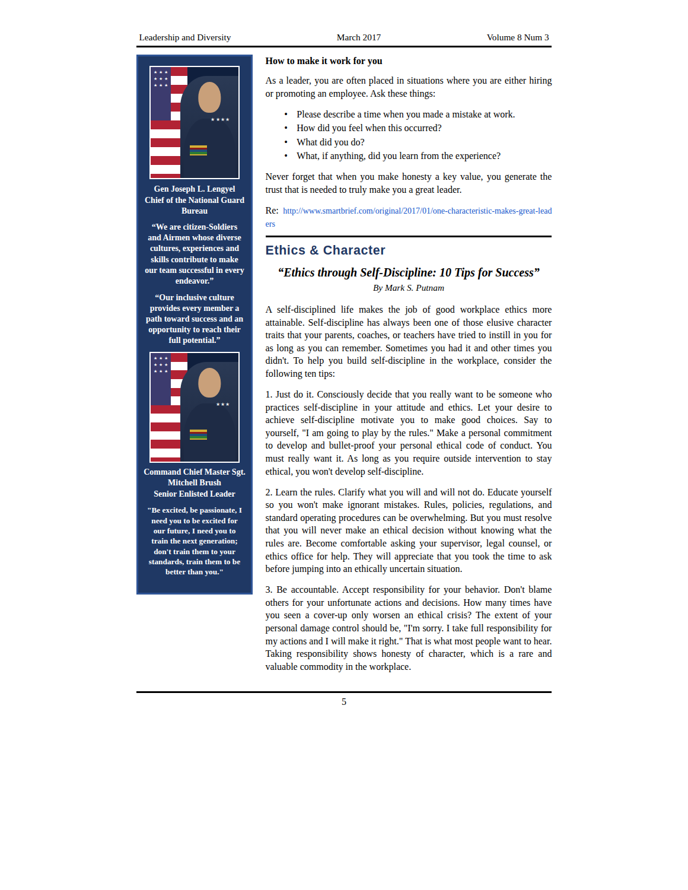Leadership and Diversity
March 2017
Volume 8 Num 3
★★★★
Gen Joseph L. Lengyel
Chief of the National Guard Bureau
“We are citizen-Soldiers and Airmen whose diverse cultures, experiences and skills contribute to make our team successful in every endeavor.”
“Our inclusive culture provides every member a path toward success and an opportunity to reach their full potential.”
★★★
Command Chief Master Sgt. Mitchell Brush
Senior Enlisted Leader
"Be excited, be passionate, I need you to be excited for our future, I need you to train the next generation; don't train them to your standards, train them to be better than you."
How to make it work for you
As a leader, you are often placed in situations where you are either hiring or promoting an employee. Ask these things:
Please describe a time when you made a mistake at work.
How did you feel when this occurred?
What did you do?
What, if anything, did you learn from the experience?
Never forget that when you make honesty a key value, you generate the trust that is needed to truly make you a great leader.
Re: http://www.smartbrief.com/original/2017/01/one-characteristic-makes-great-leaders
Ethics & Character
“Ethics through Self-Discipline: 10 Tips for Success”
By Mark S. Putnam
A self-disciplined life makes the job of good workplace ethics more attainable. Self-discipline has always been one of those elusive character traits that your parents, coaches, or teachers have tried to instill in you for as long as you can remember. Sometimes you had it and other times you didn't. To help you build self-discipline in the workplace, consider the following ten tips:
1. Just do it. Consciously decide that you really want to be someone who practices self-discipline in your attitude and ethics. Let your desire to achieve self-discipline motivate you to make good choices. Say to yourself, "I am going to play by the rules." Make a personal commitment to develop and bullet-proof your personal ethical code of conduct. You must really want it. As long as you require outside intervention to stay ethical, you won't develop self-discipline.
2. Learn the rules. Clarify what you will and will not do. Educate yourself so you won't make ignorant mistakes. Rules, policies, regulations, and standard operating procedures can be overwhelming. But you must resolve that you will never make an ethical decision without knowing what the rules are. Become comfortable asking your supervisor, legal counsel, or ethics office for help. They will appreciate that you took the time to ask before jumping into an ethically uncertain situation.
3. Be accountable. Accept responsibility for your behavior. Don't blame others for your unfortunate actions and decisions. How many times have you seen a cover-up only worsen an ethical crisis? The extent of your personal damage control should be, "I'm sorry. I take full responsibility for my actions and I will make it right." That is what most people want to hear. Taking responsibility shows honesty of character, which is a rare and valuable commodity in the workplace.
5